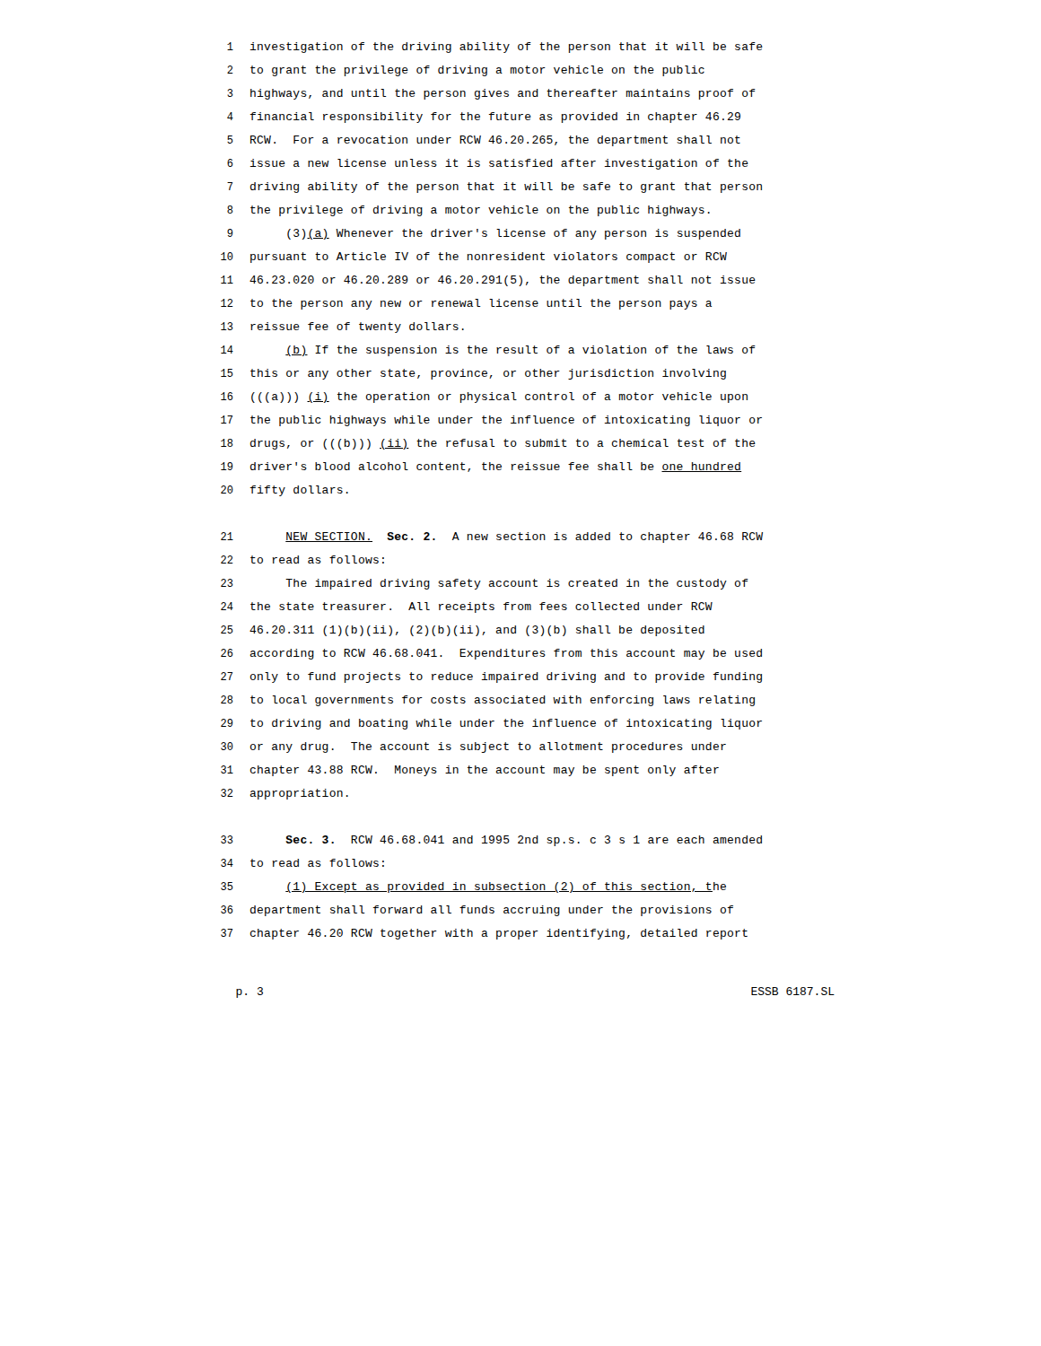1 investigation of the driving ability of the person that it will be safe
2 to grant the privilege of driving a motor vehicle on the public
3 highways, and until the person gives and thereafter maintains proof of
4 financial responsibility for the future as provided in chapter 46.29
5 RCW. For a revocation under RCW 46.20.265, the department shall not
6 issue a new license unless it is satisfied after investigation of the
7 driving ability of the person that it will be safe to grant that person
8 the privilege of driving a motor vehicle on the public highways.
9 (3)(a) Whenever the driver's license of any person is suspended
10 pursuant to Article IV of the nonresident violators compact or RCW
1146.23.020 or 46.20.289 or 46.20.291(5), the department shall not issue
12 to the person any new or renewal license until the person pays a
13 reissue fee of twenty dollars.
14 (b) If the suspension is the result of a violation of the laws of
15 this or any other state, province, or other jurisdiction involving
16(((a))) (i) the operation or physical control of a motor vehicle upon
17 the public highways while under the influence of intoxicating liquor or
18 drugs, or (((b))) (ii) the refusal to submit to a chemical test of the
19 driver's blood alcohol content, the reissue fee shall be one hundred
20 fifty dollars.
21 NEW SECTION. Sec. 2. A new section is added to chapter 46.68 RCW
22 to read as follows:
23 The impaired driving safety account is created in the custody of
24 the state treasurer. All receipts from fees collected under RCW
2546.20.311 (1)(b)(ii), (2)(b)(ii), and (3)(b) shall be deposited
26 according to RCW 46.68.041. Expenditures from this account may be used
27 only to fund projects to reduce impaired driving and to provide funding
28 to local governments for costs associated with enforcing laws relating
29 to driving and boating while under the influence of intoxicating liquor
30 or any drug. The account is subject to allotment procedures under
31 chapter 43.88 RCW. Moneys in the account may be spent only after
32 appropriation.
33 Sec. 3. RCW 46.68.041 and 1995 2nd sp.s. c 3 s 1 are each amended
34 to read as follows:
35 (1) Except as provided in subsection (2) of this section, the
36 department shall forward all funds accruing under the provisions of
37 chapter 46.20 RCW together with a proper identifying, detailed report
p. 3 ESSB 6187.SL